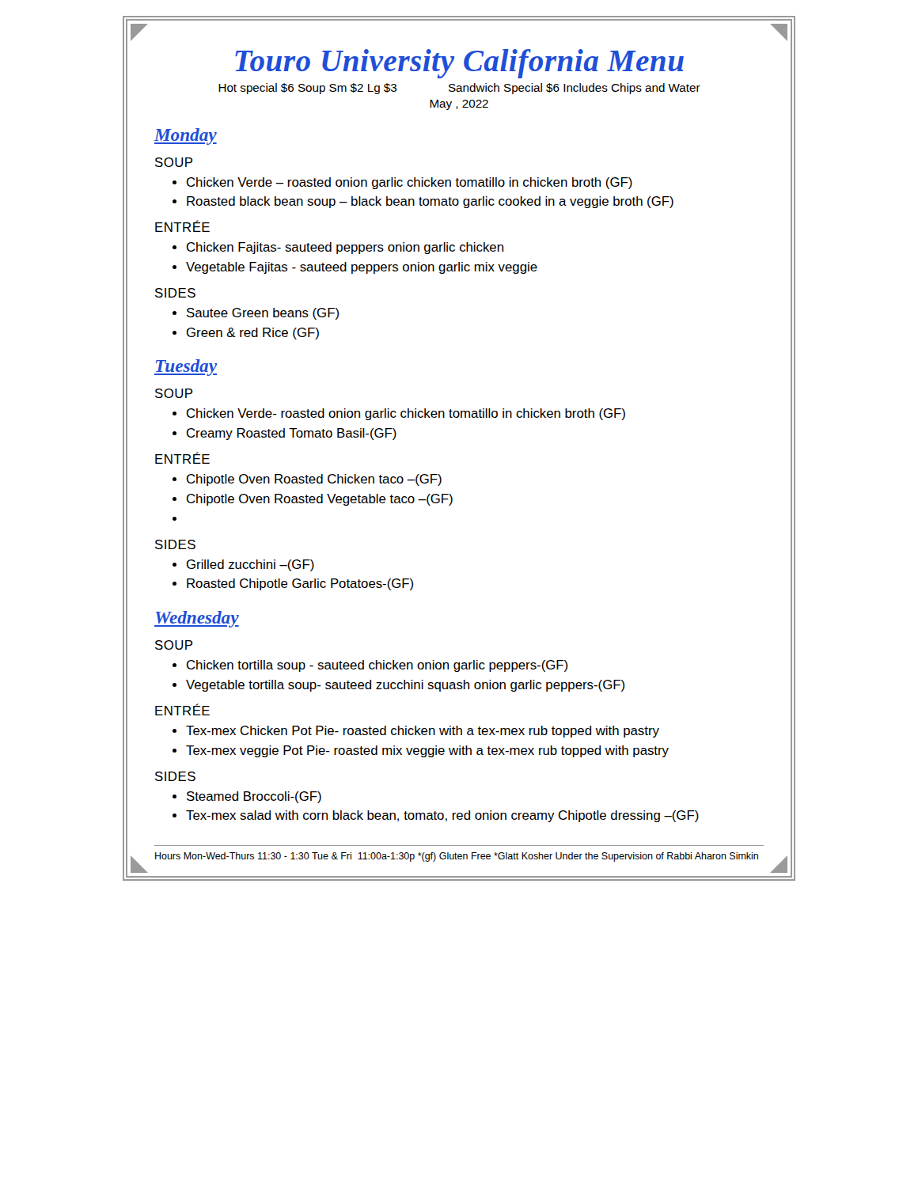Touro University California Menu
Hot special $6 Soup Sm $2 Lg $3 Sandwich Special $6 Includes Chips and Water
May , 2022
Monday
SOUP
Chicken Verde – roasted onion garlic chicken tomatillo in chicken broth (GF)
Roasted black bean soup – black bean tomato garlic cooked in a veggie broth (GF)
ENTRÉE
Chicken Fajitas- sauteed peppers onion garlic chicken
Vegetable Fajitas - sauteed peppers onion garlic mix veggie
SIDES
Sautee Green beans (GF)
Green & red Rice (GF)
Tuesday
SOUP
Chicken Verde- roasted onion garlic chicken tomatillo in chicken broth (GF)
Creamy Roasted Tomato Basil-(GF)
ENTRÉE
Chipotle Oven Roasted Chicken taco –(GF)
Chipotle Oven Roasted Vegetable taco –(GF)
SIDES
Grilled zucchini –(GF)
Roasted Chipotle Garlic Potatoes-(GF)
Wednesday
SOUP
Chicken tortilla soup - sauteed chicken onion garlic peppers-(GF)
Vegetable tortilla soup- sauteed zucchini squash onion garlic peppers-(GF)
ENTRÉE
Tex-mex Chicken Pot Pie- roasted chicken with a tex-mex rub topped with pastry
Tex-mex veggie Pot Pie- roasted mix veggie with a tex-mex rub topped with pastry
SIDES
Steamed Broccoli-(GF)
Tex-mex salad with corn black bean, tomato, red onion creamy Chipotle dressing –(GF)
Hours Mon-Wed-Thurs 11:30 - 1:30 Tue & Fri 11:00a-1:30p *(gf) Gluten Free *Glatt Kosher Under the Supervision of Rabbi Aharon Simkin